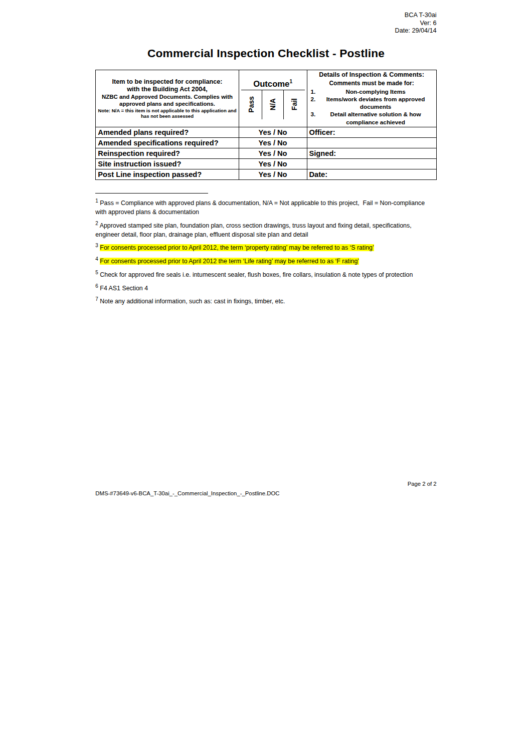BCA T-30ai
Ver: 6
Date: 29/04/14
Commercial Inspection Checklist - Postline
| Item to be inspected for compliance: with the Building Act 2004, NZBC and Approved Documents. Complies with approved plans and specifications. Note: N/A = this item is not applicable to this application and has not been assessed | Outcome 1 Pass N/A Fail | Details of Inspection & Comments: Comments must be made for: Non-complying Items I tems/work deviates from approved documents Detail alternative solution & how compliance achieved |
| --- | --- | --- |
| Amended plans required? | Yes / No | Officer: |
| Amended specifications required? | Yes / No | |
| Reinspection required? | Yes / No | Signed: |
| Site instruction issued? | Yes / No | |
| Post Line inspection passed? | Yes / No | Date: |
1 Pass = Compliance with approved plans & documentation, N/A = Not applicable to this project, Fail = Non-compliance with approved plans & documentation
2 Approved stamped site plan, foundation plan, cross section drawings, truss layout and fixing detail, specifications, engineer detail, floor plan, drainage plan, effluent disposal site plan and detail
3 For consents processed prior to April 2012, the term ‘property rating’ may be referred to as ‘S rating’
4 For consents processed prior to April 2012 the term ‘Life rating’ may be referred to as ‘F rating’
5 Check for approved fire seals i.e. intumescent sealer, flush boxes, fire collars, insulation & note types of protection
6 F4 AS1 Section 4
7 Note any additional information, such as: cast in fixings, timber, etc.
Page 2 of 2
DMS-#73649-v6-BCA_T-30ai_-_Commercial_Inspection_-_Postline.DOC